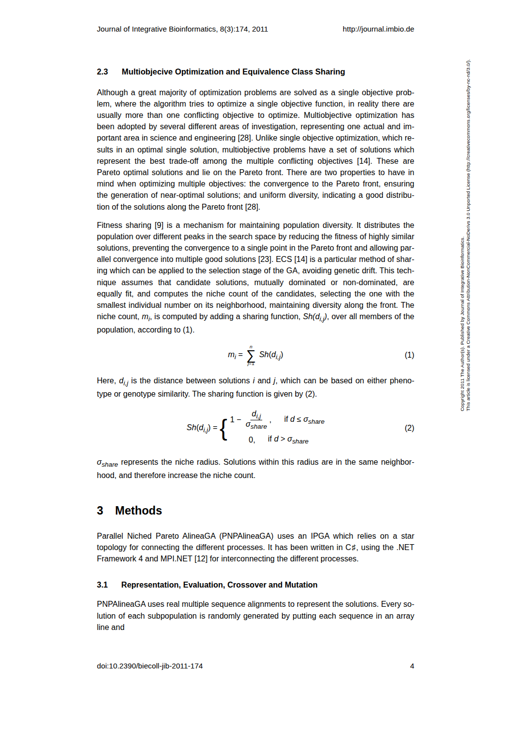Journal of Integrative Bioinformatics, 8(3):174, 2011
http://journal.imbio.de
2.3 Multiobjecive Optimization and Equivalence Class Sharing
Although a great majority of optimization problems are solved as a single objective problem, where the algorithm tries to optimize a single objective function, in reality there are usually more than one conflicting objective to optimize. Multiobjective optimization has been adopted by several different areas of investigation, representing one actual and important area in science and engineering [28]. Unlike single objective optimization, which results in an optimal single solution, multiobjective problems have a set of solutions which represent the best trade-off among the multiple conflicting objectives [14]. These are Pareto optimal solutions and lie on the Pareto front. There are two properties to have in mind when optimizing multiple objectives: the convergence to the Pareto front, ensuring the generation of near-optimal solutions; and uniform diversity, indicating a good distribution of the solutions along the Pareto front [28].
Fitness sharing [9] is a mechanism for maintaining population diversity. It distributes the population over different peaks in the search space by reducing the fitness of highly similar solutions, preventing the convergence to a single point in the Pareto front and allowing parallel convergence into multiple good solutions [23]. ECS [14] is a particular method of sharing which can be applied to the selection stage of the GA, avoiding genetic drift. This technique assumes that candidate solutions, mutually dominated or non-dominated, are equally fit, and computes the niche count of the candidates, selecting the one with the smallest individual number on its neighborhood, maintaining diversity along the front. The niche count, mi, is computed by adding a sharing function, Sh(di,j), over all members of the population, according to (1).
mi = n ∑ j=1 Sh(di,j)
(1)
Here, di,j is the distance between solutions i and j, which can be based on either phenotype or genotype similarity. The sharing function is given by (2).
Sh(di,j) = { 1 − di,j σshare, if d ≤ σshare 0, if d > σshare
(2)
σshare represents the niche radius. Solutions within this radius are in the same neighborhood, and therefore increase the niche count.
3 Methods
Parallel Niched Pareto AlineaGA (PNPAlineaGA) uses an IPGA which relies on a star topology for connecting the different processes. It has been written in C♯, using the .NET Framework 4 and MPI.NET [12] for interconnecting the different processes.
3.1 Representation, Evaluation, Crossover and Mutation
PNPAlineaGA uses real multiple sequence alignments to represent the solutions. Every solution of each subpopulation is randomly generated by putting each sequence in an array line and
doi:10.2390/biecoll-jib-2011-174
4
Copyright 2011 The Author(s). Published by Journal of Integrative Bioinformatics. This article is licensed under a Creative Commons Attribution-NonCommercial-NoDerivs 3.0 Unported License (http://creativecommons.org/licenses/by-nc-nd/3.0/).